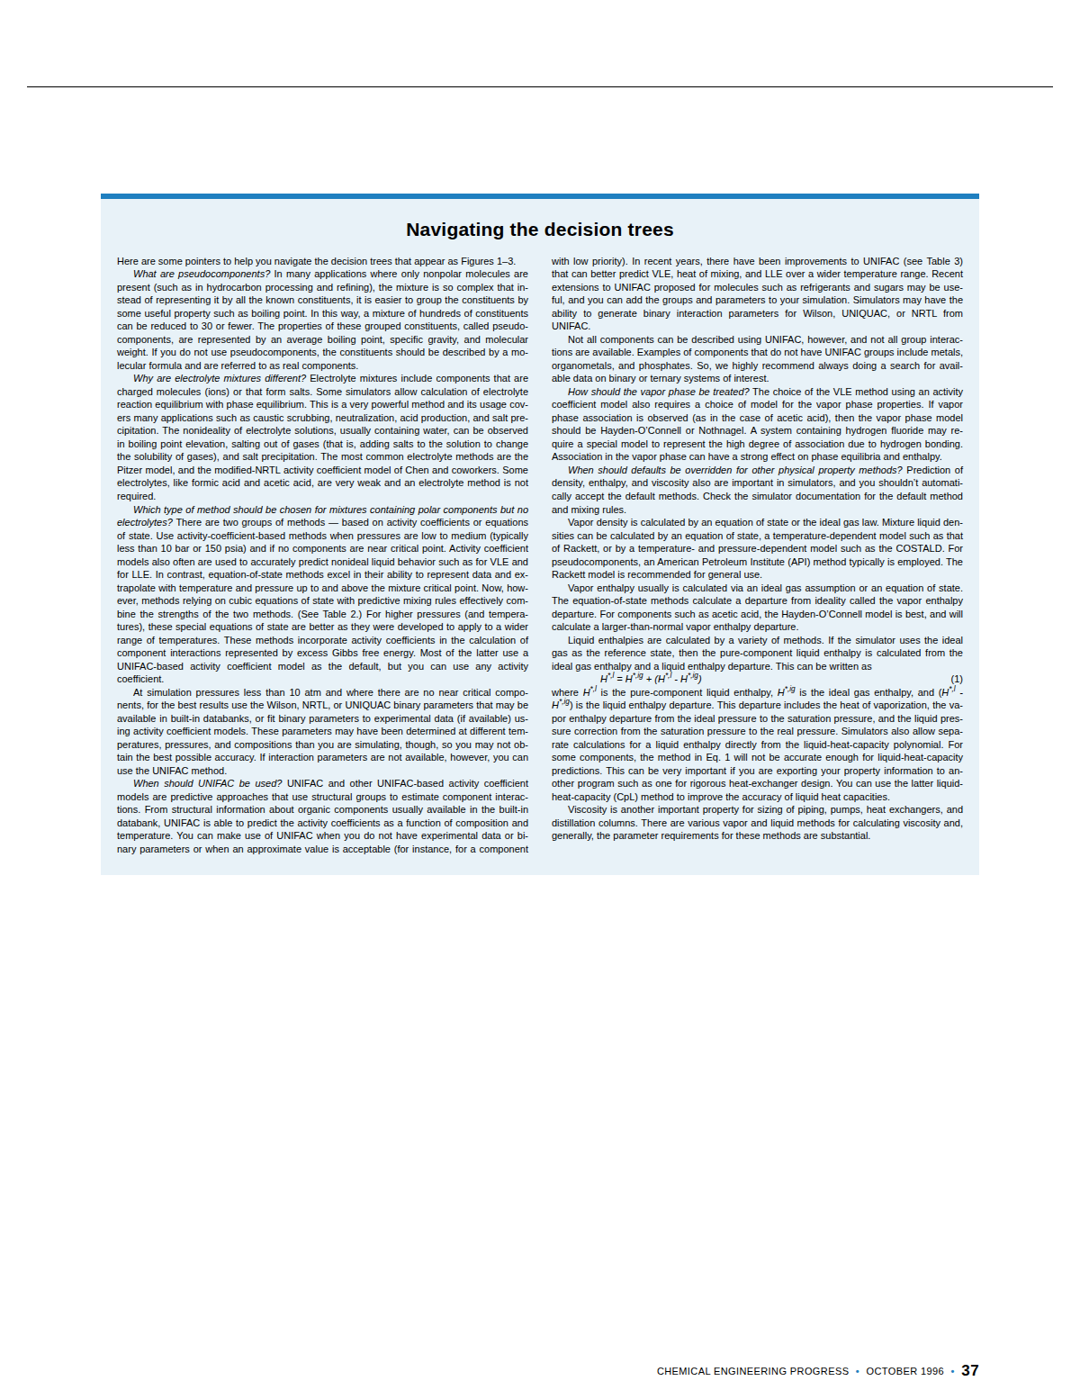Navigating the decision trees
Here are some pointers to help you navigate the decision trees that appear as Figures 1–3.
What are pseudocomponents? In many applications where only nonpolar molecules are present (such as in hydrocarbon processing and refining), the mixture is so complex that instead of representing it by all the known constituents, it is easier to group the constituents by some useful property such as boiling point. In this way, a mixture of hundreds of constituents can be reduced to 30 or fewer. The properties of these grouped constituents, called pseudocomponents, are represented by an average boiling point, specific gravity, and molecular weight. If you do not use pseudocomponents, the constituents should be described by a molecular formula and are referred to as real components.
Why are electrolyte mixtures different? Electrolyte mixtures include components that are charged molecules (ions) or that form salts. Some simulators allow calculation of electrolyte reaction equilibrium with phase equilibrium. This is a very powerful method and its usage covers many applications such as caustic scrubbing, neutralization, acid production, and salt precipitation. The nonideality of electrolyte solutions, usually containing water, can be observed in boiling point elevation, salting out of gases (that is, adding salts to the solution to change the solubility of gases), and salt precipitation. The most common electrolyte methods are the Pitzer model, and the modified-NRTL activity coefficient model of Chen and coworkers. Some electrolytes, like formic acid and acetic acid, are very weak and an electrolyte method is not required.
Which type of method should be chosen for mixtures containing polar components but no electrolytes? There are two groups of methods — based on activity coefficients or equations of state. Use activity-coefficient-based methods when pressures are low to medium (typically less than 10 bar or 150 psia) and if no components are near critical point. Activity coefficient models also often are used to accurately predict nonideal liquid behavior such as for VLE and for LLE. In contrast, equation-of-state methods excel in their ability to represent data and extrapolate with temperature and pressure up to and above the mixture critical point. Now, however, methods relying on cubic equations of state with predictive mixing rules effectively combine the strengths of the two methods. (See Table 2.) For higher pressures (and temperatures), these special equations of state are better as they were developed to apply to a wider range of temperatures. These methods incorporate activity coefficients in the calculation of component interactions represented by excess Gibbs free energy. Most of the latter use a UNIFAC-based activity coefficient model as the default, but you can use any activity coefficient.
At simulation pressures less than 10 atm and where there are no near critical components, for the best results use the Wilson, NRTL, or UNIQUAC binary parameters that may be available in built-in databanks, or fit binary parameters to experimental data (if available) using activity coefficient models. These parameters may have been determined at different temperatures, pressures, and compositions than you are simulating, though, so you may not obtain the best possible accuracy. If interaction parameters are not available, however, you can use the UNIFAC method.
When should UNIFAC be used? UNIFAC and other UNIFAC-based activity coefficient models are predictive approaches that use structural groups to estimate component interactions. From structural information about organic components usually available in the built-in databank, UNIFAC is able to predict the activity coefficients as a function of composition and temperature. You can make use of UNIFAC when you do not have experimental data or binary parameters or when an approximate value is acceptable (for instance, for a component with low priority). In recent years, there have been improvements to UNIFAC (see Table 3) that can better predict VLE, heat of mixing, and LLE over a wider temperature range. Recent extensions to UNIFAC proposed for molecules such as refrigerants and sugars may be useful, and you can add the groups and parameters to your simulation. Simulators may have the ability to generate binary interaction parameters for Wilson, UNIQUAC, or NRTL from UNIFAC.
Not all components can be described using UNIFAC, however, and not all group interactions are available. Examples of components that do not have UNIFAC groups include metals, organometals, and phosphates. So, we highly recommend always doing a search for available data on binary or ternary systems of interest.
How should the vapor phase be treated? The choice of the VLE method using an activity coefficient model also requires a choice of model for the vapor phase properties. If vapor phase association is observed (as in the case of acetic acid), then the vapor phase model should be Hayden-O’Connell or Nothnagel. A system containing hydrogen fluoride may require a special model to represent the high degree of association due to hydrogen bonding. Association in the vapor phase can have a strong effect on phase equilibria and enthalpy.
When should defaults be overridden for other physical property methods? Prediction of density, enthalpy, and viscosity also are important in simulators, and you shouldn’t automatically accept the default methods. Check the simulator documentation for the default method and mixing rules.
Vapor density is calculated by an equation of state or the ideal gas law. Mixture liquid densities can be calculated by an equation of state, a temperature-dependent model such as that of Rackett, or by a temperature- and pressure-dependent model such as the COSTALD. For pseudocomponents, an American Petroleum Institute (API) method typically is employed. The Rackett model is recommended for general use.
Vapor enthalpy usually is calculated via an ideal gas assumption or an equation of state. The equation-of-state methods calculate a departure from ideality called the vapor enthalpy departure. For components such as acetic acid, the Hayden-O’Connell model is best, and will calculate a larger-than-normal vapor enthalpy departure.
Liquid enthalpies are calculated by a variety of methods. If the simulator uses the ideal gas as the reference state, then the pure-component liquid enthalpy is calculated from the ideal gas enthalpy and a liquid enthalpy departure. This can be written as
H*,l = H*,ig + (H*,l - H*,ig)(1)
where H*,l is the pure-component liquid enthalpy, H*,ig is the ideal gas enthalpy, and (H*,l - H*,ig) is the liquid enthalpy departure. This departure includes the heat of vaporization, the vapor enthalpy departure from the ideal pressure to the saturation pressure, and the liquid pressure correction from the saturation pressure to the real pressure. Simulators also allow separate calculations for a liquid enthalpy directly from the liquid-heat-capacity polynomial. For some components, the method in Eq. 1 will not be accurate enough for liquid-heat-capacity predictions. This can be very important if you are exporting your property information to another program such as one for rigorous heat-exchanger design. You can use the latter liquid-heat-capacity (CpL) method to improve the accuracy of liquid heat capacities.
Viscosity is another important property for sizing of piping, pumps, heat exchangers, and distillation columns. There are various vapor and liquid methods for calculating viscosity and, generally, the parameter requirements for these methods are substantial.
CHEMICAL ENGINEERING PROGRESS • OCTOBER 1996 • 37